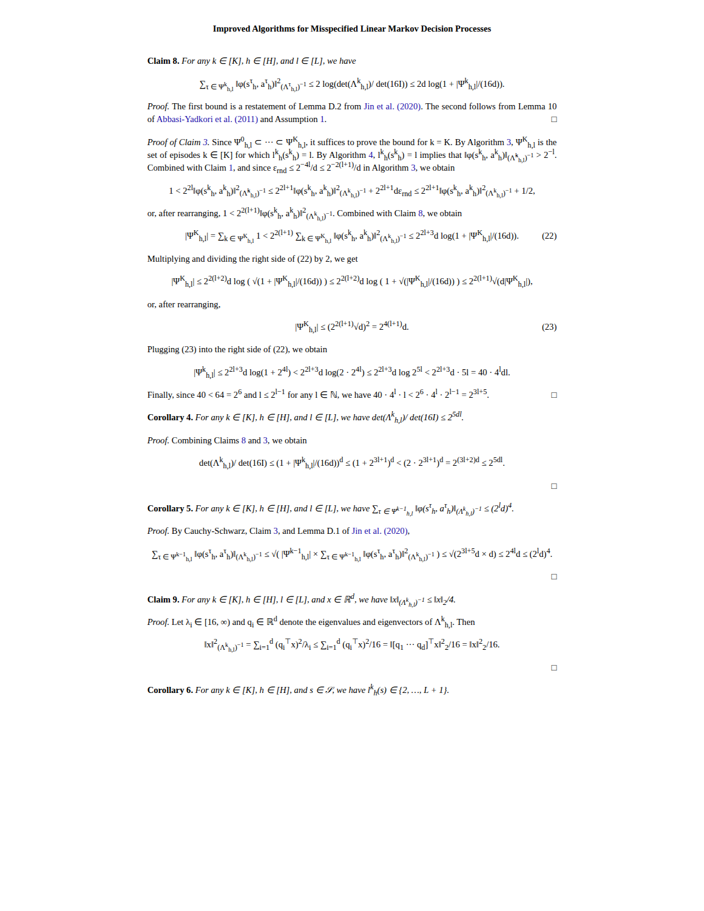Improved Algorithms for Misspecified Linear Markov Decision Processes
Claim 8. For any k ∈ [K], h ∈ [H], and l ∈ [L], we have ∑τ ∈ Ψkh,l ‖φ(sτh, aτh)‖2(Λτh,l)−1 ≤ 2 log(det(Λkh,l)/ det(16I)) ≤ 2d log(1 + |Ψkh,l|/(16d)).
Proof. The first bound is a restatement of Lemma D.2 from Jin et al. (2020). The second follows from Lemma 10 of Abbasi-Yadkori et al. (2011) and Assumption 1. □
Proof of Claim 3. Since Ψ0h,l ⊂ ··· ⊂ ΨKh,l, it suffices to prove the bound for k = K. By Algorithm 3, ΨKh,l is the set of episodes k ∈ [K] for which lkh(skh) = l. By Algorithm 4, lkh(skh) = l implies that ‖φ(skh, akh)‖(Λ̃kh,l)−1 > 2−l. Combined with Claim 1, and since εrnd ≤ 2−4l/d ≤ 2−2(l+1)/d in Algorithm 3, we obtain 1 < 22l‖φ(skh, akh)‖2(Λ̃kh,l)−1 ≤ 22l+1‖φ(skh, akh)‖2(Λkh,l)−1 + 22l+1dεrnd ≤ 22l+1‖φ(skh, akh)‖2(Λkh,l)−1 + 1/2, or, after rearranging, 1 < 22(l+1)‖φ(skh, akh)‖2(Λkh,l)−1. Combined with Claim 8, we obtain |ΨKh,l| = ∑k ∈ ΨKh,l 1 < 22(l+1) ∑k ∈ ΨKh,l ‖φ(skh, akh)‖2(Λkh,l)−1 ≤ 22l+3d log(1 + |ΨKh,l|/(16d)). (22) Multiplying and dividing the right side of (22) by 2, we get |ΨKh,l| ≤ 22(l+2)d log ( √(1 + |ΨKh,l|/(16d)) ) ≤ 22(l+2)d log ( 1 + √(|ΨKh,l|/(16d)) ) ≤ 22(l+1)√(d|ΨKh,l|), or, after rearranging, |ΨKh,l| ≤ (22(l+1)√d)2 = 24(l+1)d. (23) Plugging (23) into the right side of (22), we obtain |Ψkh,l| ≤ 22l+3d log(1 + 24l) < 22l+3d log(2 · 24l) ≤ 22l+3d log 25l < 22l+3d · 5l = 40 · 4ldl.
Finally, since 40 < 64 = 26 and l ≤ 2l−1 for any l ∈ ℕ, we have 40 · 4l · l < 26 · 4l · 2l−1 = 23l+5. □
Corollary 4. For any k ∈ [K], h ∈ [H], and l ∈ [L], we have det(Λkh,l)/ det(16I) ≤ 25dl.
Proof. Combining Claims 8 and 3, we obtain det(Λkh,l)/ det(16I) ≤ (1 + |Ψkh,l|/(16d))d ≤ (1 + 23l+1)d < (2 · 23l+1)d = 2(3l+2)d ≤ 25dl. □
Corollary 5. For any k ∈ [K], h ∈ [H], and l ∈ [L], we have ∑τ ∈ Ψk−1h,l ‖φ(sτh, aτh)‖(Λkh,l)−1 ≤ (2ld)4.
Proof. By Cauchy-Schwarz, Claim 3, and Lemma D.1 of Jin et al. (2020), ∑τ ∈ Ψk−1h,l ‖φ(sτh, aτh)‖(Λkh,l)−1 ≤ √( |Ψk−1h,l| × ∑τ ∈ Ψk−1h,l ‖φ(sτh, aτh)‖2(Λkh,l)−1 ) ≤ √(23l+5d × d) ≤ 24ld ≤ (2ld)4. □
Claim 9. For any k ∈ [K], h ∈ [H], l ∈ [L], and x ∈ ℝd, we have ‖x‖(Λkh,l)−1 ≤ ‖x‖2/4.
Proof. Let λi ∈ [16, ∞) and qi ∈ ℝd denote the eigenvalues and eigenvectors of Λkh,l. Then ‖x‖2(Λkh,l)−1 = ∑i=1d (qi⊤x)2/λi ≤ ∑i=1d (qi⊤x)2/16 = ‖[q1 ··· qd]⊤x‖22/16 = ‖x‖22/16. □
Corollary 6. For any k ∈ [K], h ∈ [H], and s ∈ 𝒮, we have lkh(s) ∈ {2, …, L + 1}.